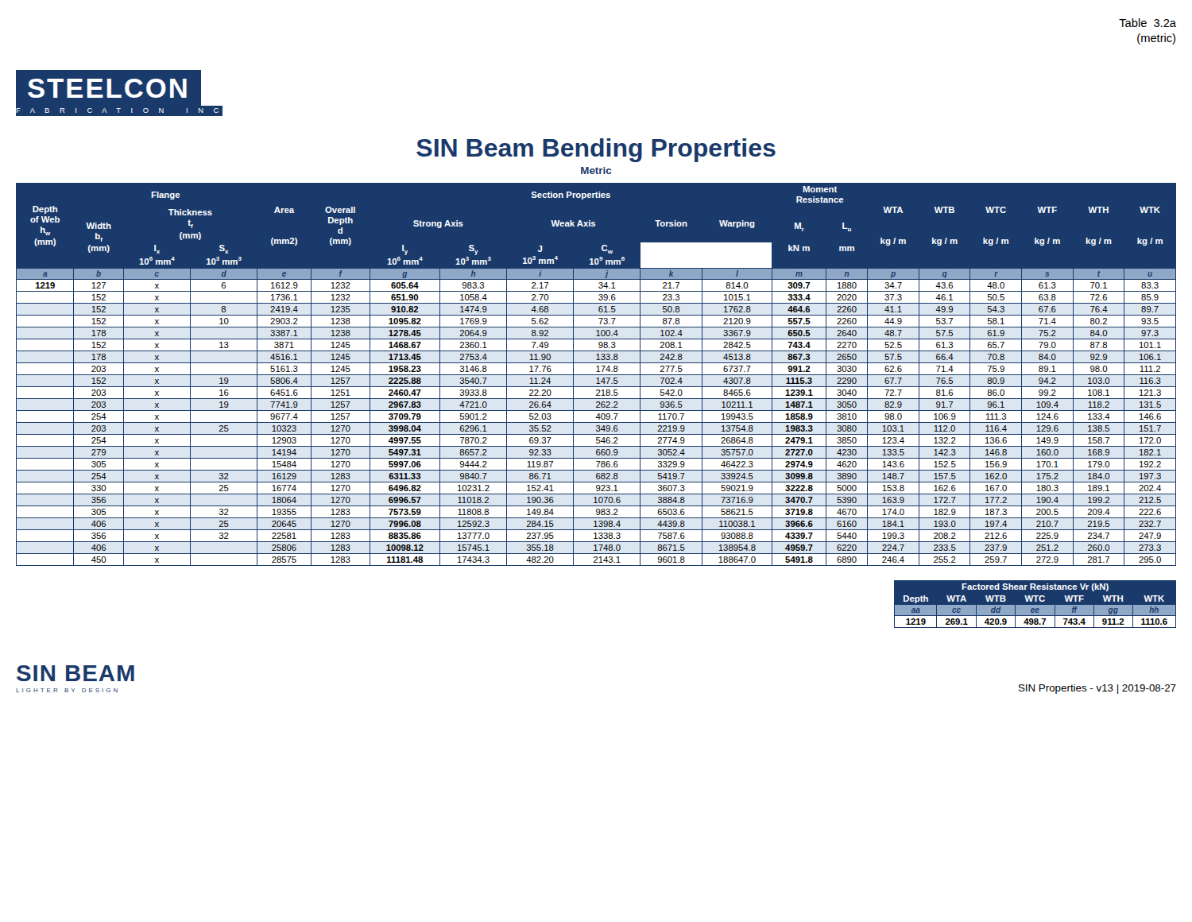Table 3.2a
(metric)
STEELCON F A B R I C A T I O N I N C
SIN Beam Bending Properties
Metric
| Depth of Web h w (mm) | Flange | Area (mm2) | Overall Depth d (mm) | Section Properties | Moment Resistance | WTA kg / m | WTB kg / m | WTC kg / m | WTF kg / m | WTH kg / m | WTK kg / m |
| --- | --- | --- | --- | --- | --- | --- | --- | --- | --- | --- | --- |
| Width b f (mm) | Thickness t f (mm) | Strong Axis | Weak Axis | Torsion | Warping | M r kN m | L u mm |
| I x 10 6 mm 4 | S x 10 3 mm 3 | I y 10 6 mm 4 | S y 10 3 mm 3 | J 10 3 mm 4 | C w 10 9 mm 6 |
| a | b | c | d | e | f | g | h | i | j | k | l | m | n | p | q | r | s | t | u |
| 1219 | 127 | x | 6 | 1612.9 | 1232 | 605.64 | 983.3 | 2.17 | 34.1 | 21.7 | 814.0 | 309.7 | 1880 | 34.7 | 43.6 | 48.0 | 61.3 | 70.1 | 83.3 |
| | 152 | x | | 1736.1 | 1232 | 651.90 | 1058.4 | 2.70 | 39.6 | 23.3 | 1015.1 | 333.4 | 2020 | 37.3 | 46.1 | 50.5 | 63.8 | 72.6 | 85.9 |
| | 152 | x | 8 | 2419.4 | 1235 | 910.82 | 1474.9 | 4.68 | 61.5 | 50.8 | 1762.8 | 464.6 | 2260 | 41.1 | 49.9 | 54.3 | 67.6 | 76.4 | 89.7 |
| | 152 | x | 10 | 2903.2 | 1238 | 1095.82 | 1769.9 | 5.62 | 73.7 | 87.8 | 2120.9 | 557.5 | 2260 | 44.9 | 53.7 | 58.1 | 71.4 | 80.2 | 93.5 |
| | 178 | x | | 3387.1 | 1238 | 1278.45 | 2064.9 | 8.92 | 100.4 | 102.4 | 3367.9 | 650.5 | 2640 | 48.7 | 57.5 | 61.9 | 75.2 | 84.0 | 97.3 |
| | 152 | x | 13 | 3871 | 1245 | 1468.67 | 2360.1 | 7.49 | 98.3 | 208.1 | 2842.5 | 743.4 | 2270 | 52.5 | 61.3 | 65.7 | 79.0 | 87.8 | 101.1 |
| | 178 | x | | 4516.1 | 1245 | 1713.45 | 2753.4 | 11.90 | 133.8 | 242.8 | 4513.8 | 867.3 | 2650 | 57.5 | 66.4 | 70.8 | 84.0 | 92.9 | 106.1 |
| | 203 | x | | 5161.3 | 1245 | 1958.23 | 3146.8 | 17.76 | 174.8 | 277.5 | 6737.7 | 991.2 | 3030 | 62.6 | 71.4 | 75.9 | 89.1 | 98.0 | 111.2 |
| | 152 | x | 19 | 5806.4 | 1257 | 2225.88 | 3540.7 | 11.24 | 147.5 | 702.4 | 4307.8 | 1115.3 | 2290 | 67.7 | 76.5 | 80.9 | 94.2 | 103.0 | 116.3 |
| | 203 | x | 16 | 6451.6 | 1251 | 2460.47 | 3933.8 | 22.20 | 218.5 | 542.0 | 8465.6 | 1239.1 | 3040 | 72.7 | 81.6 | 86.0 | 99.2 | 108.1 | 121.3 |
| | 203 | x | 19 | 7741.9 | 1257 | 2967.83 | 4721.0 | 26.64 | 262.2 | 936.5 | 10211.1 | 1487.1 | 3050 | 82.9 | 91.7 | 96.1 | 109.4 | 118.2 | 131.5 |
| | 254 | x | | 9677.4 | 1257 | 3709.79 | 5901.2 | 52.03 | 409.7 | 1170.7 | 19943.5 | 1858.9 | 3810 | 98.0 | 106.9 | 111.3 | 124.6 | 133.4 | 146.6 |
| | 203 | x | 25 | 10323 | 1270 | 3998.04 | 6296.1 | 35.52 | 349.6 | 2219.9 | 13754.8 | 1983.3 | 3080 | 103.1 | 112.0 | 116.4 | 129.6 | 138.5 | 151.7 |
| | 254 | x | | 12903 | 1270 | 4997.55 | 7870.2 | 69.37 | 546.2 | 2774.9 | 26864.8 | 2479.1 | 3850 | 123.4 | 132.2 | 136.6 | 149.9 | 158.7 | 172.0 |
| | 279 | x | | 14194 | 1270 | 5497.31 | 8657.2 | 92.33 | 660.9 | 3052.4 | 35757.0 | 2727.0 | 4230 | 133.5 | 142.3 | 146.8 | 160.0 | 168.9 | 182.1 |
| | 305 | x | | 15484 | 1270 | 5997.06 | 9444.2 | 119.87 | 786.6 | 3329.9 | 46422.3 | 2974.9 | 4620 | 143.6 | 152.5 | 156.9 | 170.1 | 179.0 | 192.2 |
| | 254 | x | 32 | 16129 | 1283 | 6311.33 | 9840.7 | 86.71 | 682.8 | 5419.7 | 33924.5 | 3099.8 | 3890 | 148.7 | 157.5 | 162.0 | 175.2 | 184.0 | 197.3 |
| | 330 | x | 25 | 16774 | 1270 | 6496.82 | 10231.2 | 152.41 | 923.1 | 3607.3 | 59021.9 | 3222.8 | 5000 | 153.8 | 162.6 | 167.0 | 180.3 | 189.1 | 202.4 |
| | 356 | x | | 18064 | 1270 | 6996.57 | 11018.2 | 190.36 | 1070.6 | 3884.8 | 73716.9 | 3470.7 | 5390 | 163.9 | 172.7 | 177.2 | 190.4 | 199.2 | 212.5 |
| | 305 | x | 32 | 19355 | 1283 | 7573.59 | 11808.8 | 149.84 | 983.2 | 6503.6 | 58621.5 | 3719.8 | 4670 | 174.0 | 182.9 | 187.3 | 200.5 | 209.4 | 222.6 |
| | 406 | x | 25 | 20645 | 1270 | 7996.08 | 12592.3 | 284.15 | 1398.4 | 4439.8 | 110038.1 | 3966.6 | 6160 | 184.1 | 193.0 | 197.4 | 210.7 | 219.5 | 232.7 |
| | 356 | x | 32 | 22581 | 1283 | 8835.86 | 13777.0 | 237.95 | 1338.3 | 7587.6 | 93088.8 | 4339.7 | 5440 | 199.3 | 208.2 | 212.6 | 225.9 | 234.7 | 247.9 |
| | 406 | x | | 25806 | 1283 | 10098.12 | 15745.1 | 355.18 | 1748.0 | 8671.5 | 138954.8 | 4959.7 | 6220 | 224.7 | 233.5 | 237.9 | 251.2 | 260.0 | 273.3 |
| | 450 | x | | 28575 | 1283 | 11181.48 | 17434.3 | 482.20 | 2143.1 | 9601.8 | 188647.0 | 5491.8 | 6890 | 246.4 | 255.2 | 259.7 | 272.9 | 281.7 | 295.0 |
| Factored Shear Resistance Vr (kN) |
| --- |
| Depth | WTA | WTB | WTC | WTF | WTH | WTK |
| aa | cc | dd | ee | ff | gg | hh |
| 1219 | 269.1 | 420.9 | 498.7 | 743.4 | 911.2 | 1110.6 |
SIN BEAM LIGHTER BY DESIGN
SIN Properties - v13 | 2019-08-27